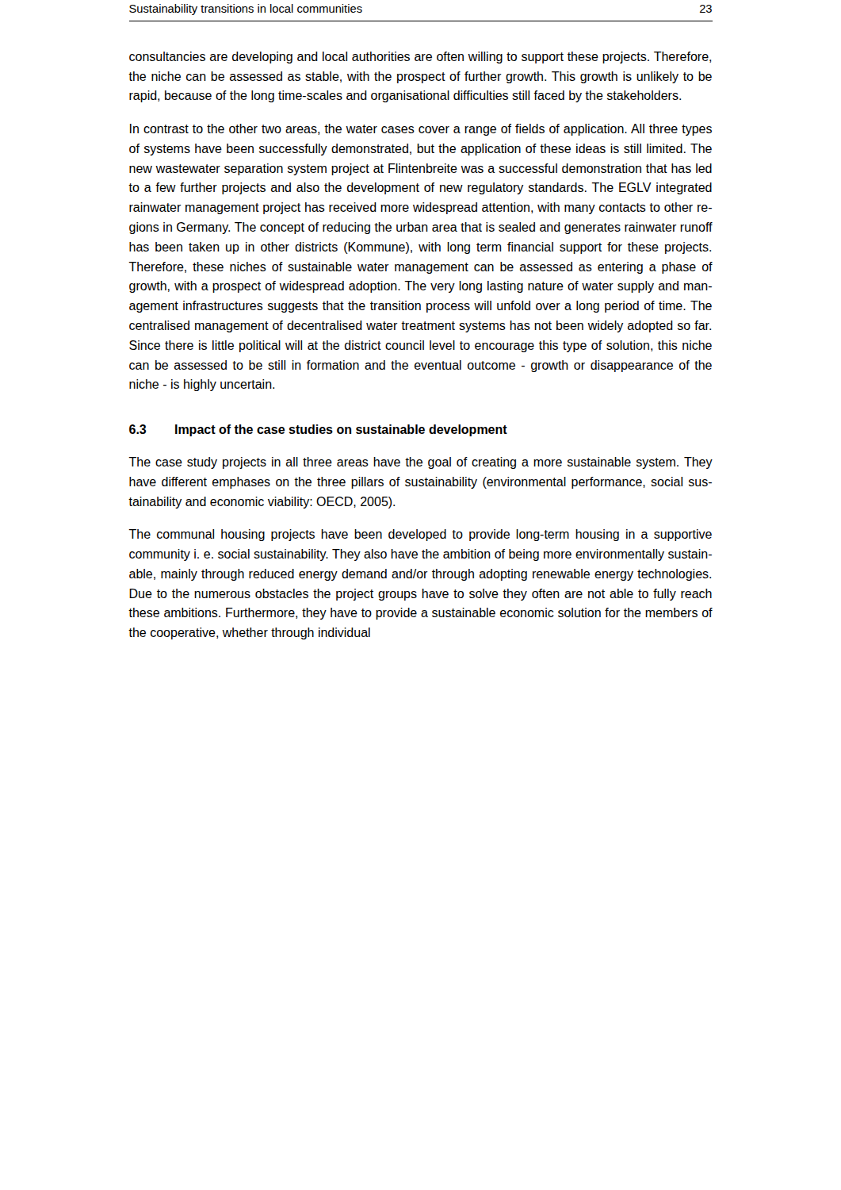Sustainability transitions in local communities 23
consultancies are developing and local authorities are often willing to support these projects. Therefore, the niche can be assessed as stable, with the prospect of further growth. This growth is unlikely to be rapid, because of the long time-scales and organisational difficulties still faced by the stakeholders.
In contrast to the other two areas, the water cases cover a range of fields of application. All three types of systems have been successfully demonstrated, but the application of these ideas is still limited. The new wastewater separation system project at Flintenbreite was a successful demonstration that has led to a few further projects and also the development of new regulatory standards. The EGLV integrated rainwater management project has received more widespread attention, with many contacts to other regions in Germany. The concept of reducing the urban area that is sealed and generates rainwater runoff has been taken up in other districts (Kommune), with long term financial support for these projects. Therefore, these niches of sustainable water management can be assessed as entering a phase of growth, with a prospect of widespread adoption. The very long lasting nature of water supply and management infrastructures suggests that the transition process will unfold over a long period of time. The centralised management of decentralised water treatment systems has not been widely adopted so far. Since there is little political will at the district council level to encourage this type of solution, this niche can be assessed to be still in formation and the eventual outcome - growth or disappearance of the niche - is highly uncertain.
6.3 Impact of the case studies on sustainable development
The case study projects in all three areas have the goal of creating a more sustainable system. They have different emphases on the three pillars of sustainability (environmental performance, social sustainability and economic viability: OECD, 2005).
The communal housing projects have been developed to provide long-term housing in a supportive community i. e. social sustainability. They also have the ambition of being more environmentally sustainable, mainly through reduced energy demand and/or through adopting renewable energy technologies. Due to the numerous obstacles the project groups have to solve they often are not able to fully reach these ambitions. Furthermore, they have to provide a sustainable economic solution for the members of the cooperative, whether through individual